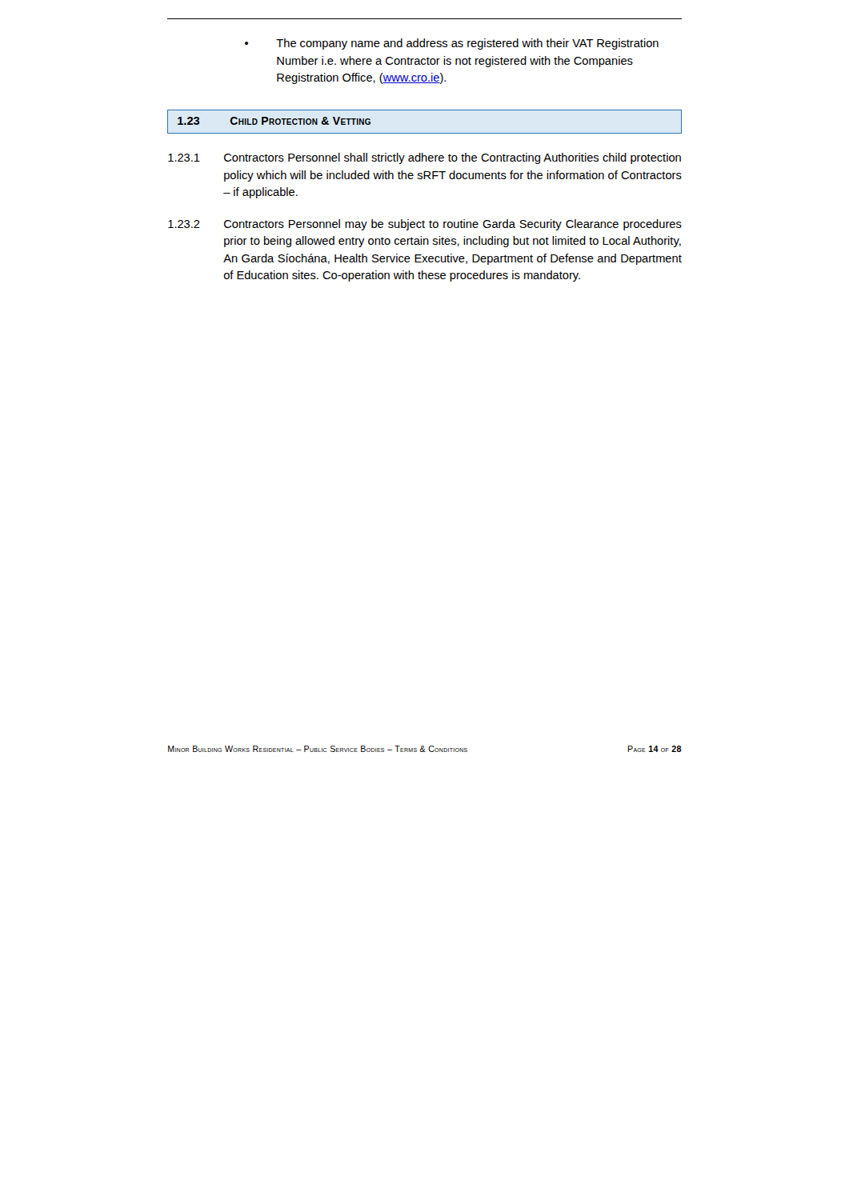The company name and address as registered with their VAT Registration Number i.e. where a Contractor is not registered with the Companies Registration Office, (www.cro.ie).
1.23 Child Protection & Vetting
1.23.1
Contractors Personnel shall strictly adhere to the Contracting Authorities child protection policy which will be included with the sRFT documents for the information of Contractors – if applicable.
1.23.2
Contractors Personnel may be subject to routine Garda Security Clearance procedures prior to being allowed entry onto certain sites, including but not limited to Local Authority, An Garda Síochána, Health Service Executive, Department of Defense and Department of Education sites. Co-operation with these procedures is mandatory.
Minor Building Works Residential – Public Service Bodies – Terms & Conditions
Page 14 of 28